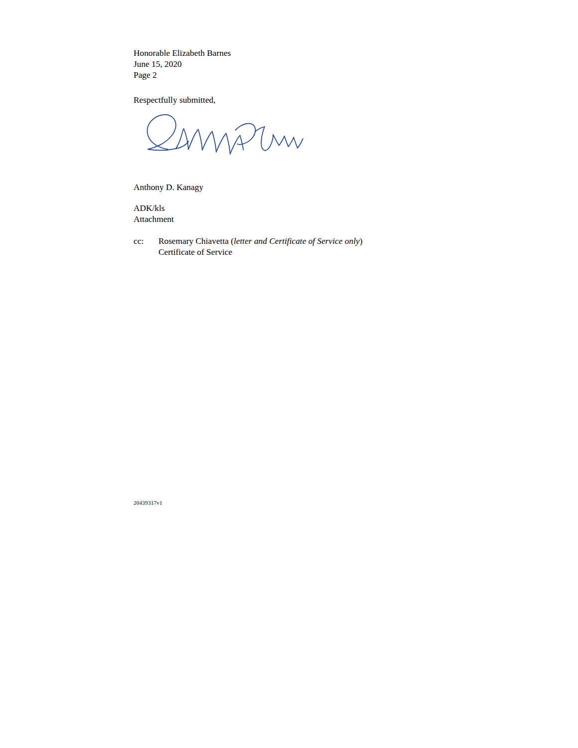Honorable Elizabeth Barnes
June 15, 2020
Page 2
Respectfully submitted,
Anthony D. Kanagy
ADK/kls
Attachment
| cc: | Rosemary Chiavetta ( letter and Certificate of Service only ) |
| | Certificate of Service |
20439317v1